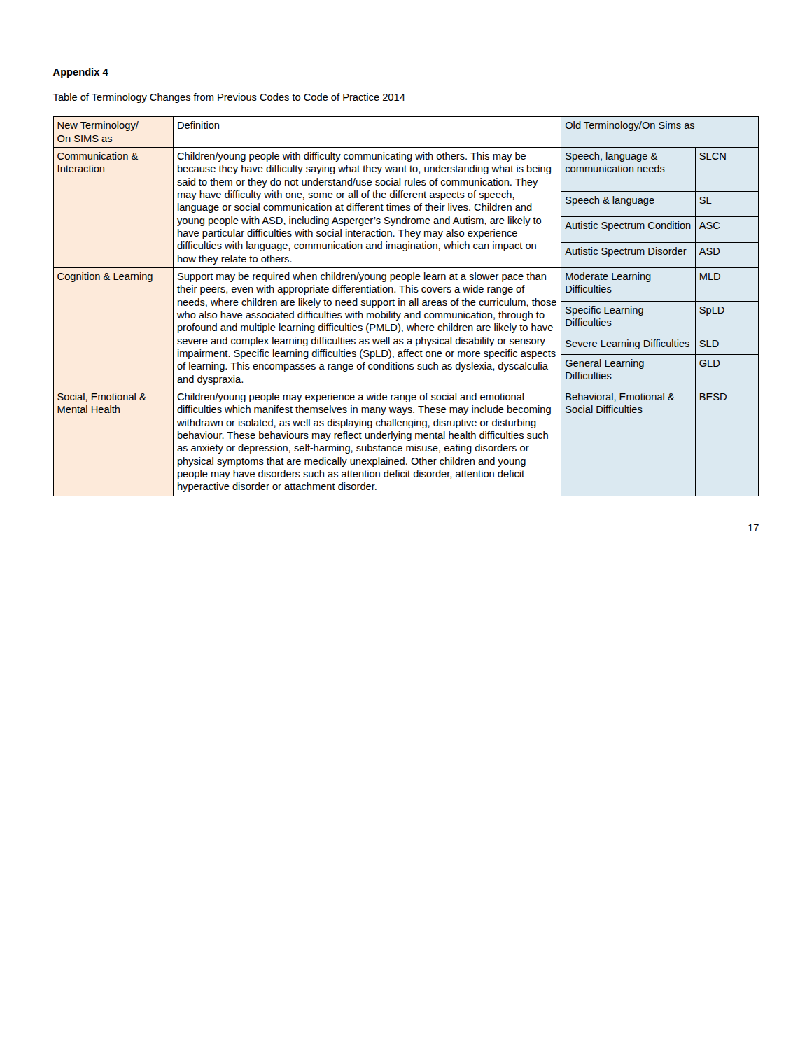Appendix 4
Table of Terminology Changes from Previous Codes to Code of Practice 2014
| New Terminology/ On SIMS as | Definition | Old Terminology/On Sims as |
| --- | --- | --- |
| Communication & Interaction | Children/young people with difficulty communicating with others. This may be because they have difficulty saying what they want to, understanding what is being said to them or they do not understand/use social rules of communication. They may have difficulty with one, some or all of the different aspects of speech, language or social communication at different times of their lives. Children and young people with ASD, including Asperger’s Syndrome and Autism, are likely to have particular difficulties with social interaction. They may also experience difficulties with language, communication and imagination, which can impact on how they relate to others. | Speech, language & communication needs | SLCN |
| Speech & language | SL |
| Autistic Spectrum Condition | ASC |
| Autistic Spectrum Disorder | ASD |
| Cognition & Learning | Support may be required when children/young people learn at a slower pace than their peers, even with appropriate differentiation. This covers a wide range of needs, where children are likely to need support in all areas of the curriculum, those who also have associated difficulties with mobility and communication, through to profound and multiple learning difficulties (PMLD), where children are likely to have severe and complex learning difficulties as well as a physical disability or sensory impairment. Specific learning difficulties (SpLD), affect one or more specific aspects of learning. This encompasses a range of conditions such as dyslexia, dyscalculia and dyspraxia. | Moderate Learning Difficulties | MLD |
| Specific Learning Difficulties | SpLD |
| Severe Learning Difficulties | SLD |
| General Learning Difficulties | GLD |
| Social, Emotional & Mental Health | Children/young people may experience a wide range of social and emotional difficulties which manifest themselves in many ways. These may include becoming withdrawn or isolated, as well as displaying challenging, disruptive or disturbing behaviour. These behaviours may reflect underlying mental health difficulties such as anxiety or depression, self-harming, substance misuse, eating disorders or physical symptoms that are medically unexplained. Other children and young people may have disorders such as attention deficit disorder, attention deficit hyperactive disorder or attachment disorder. | Behavioral, Emotional & Social Difficulties | BESD |
17